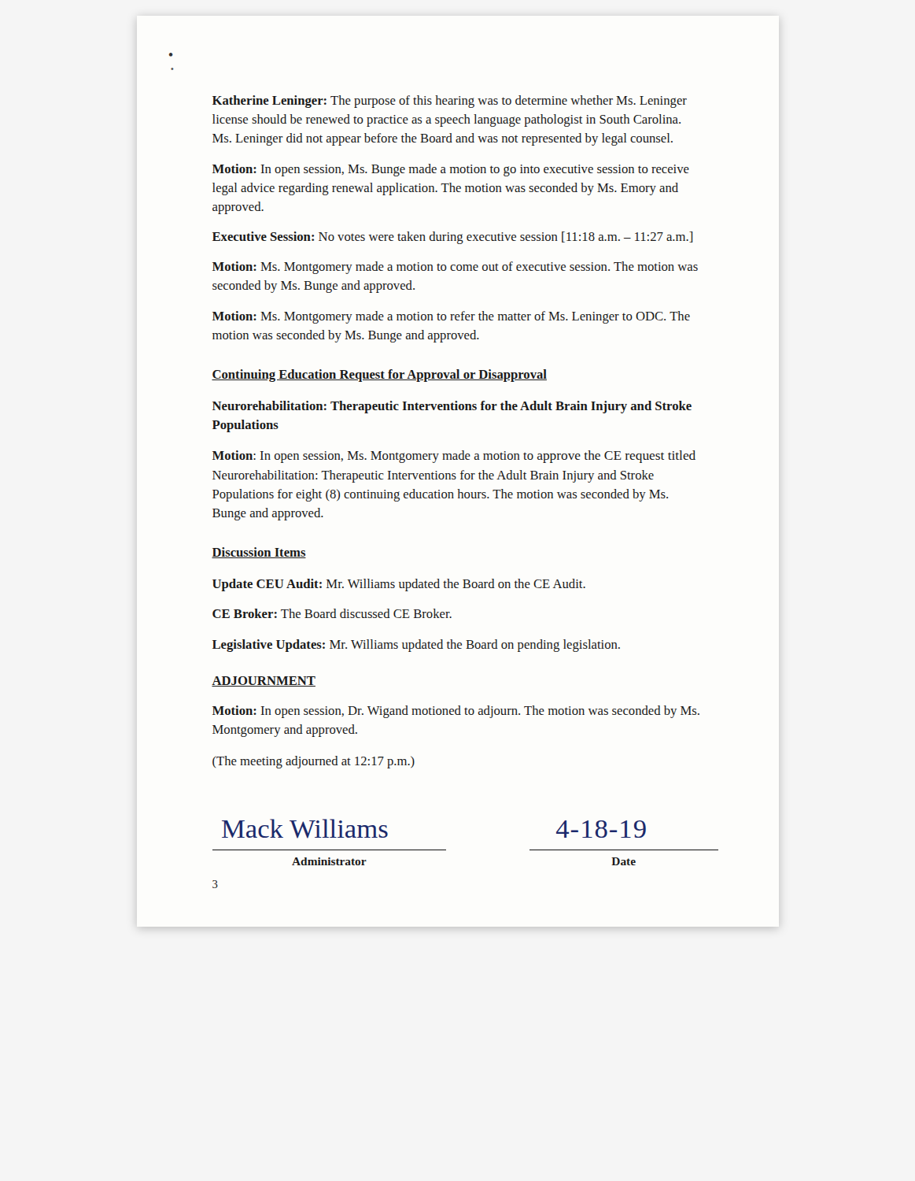•
•
Katherine Leninger: The purpose of this hearing was to determine whether Ms. Leninger license should be renewed to practice as a speech language pathologist in South Carolina. Ms. Leninger did not appear before the Board and was not represented by legal counsel.
Motion: In open session, Ms. Bunge made a motion to go into executive session to receive legal advice regarding renewal application. The motion was seconded by Ms. Emory and approved.
Executive Session: No votes were taken during executive session [11:18 a.m. – 11:27 a.m.]
Motion: Ms. Montgomery made a motion to come out of executive session. The motion was seconded by Ms. Bunge and approved.
Motion: Ms. Montgomery made a motion to refer the matter of Ms. Leninger to ODC. The motion was seconded by Ms. Bunge and approved.
Continuing Education Request for Approval or Disapproval
Neurorehabilitation: Therapeutic Interventions for the Adult Brain Injury and Stroke Populations
Motion: In open session, Ms. Montgomery made a motion to approve the CE request titled Neurorehabilitation: Therapeutic Interventions for the Adult Brain Injury and Stroke Populations for eight (8) continuing education hours. The motion was seconded by Ms. Bunge and approved.
Discussion Items
Update CEU Audit: Mr. Williams updated the Board on the CE Audit.
CE Broker: The Board discussed CE Broker.
Legislative Updates: Mr. Williams updated the Board on pending legislation.
ADJOURNMENT
Motion: In open session, Dr. Wigand motioned to adjourn. The motion was seconded by Ms. Montgomery and approved.
(The meeting adjourned at 12:17 p.m.)
Mack Williams
Administrator
4-18-19
Date
3